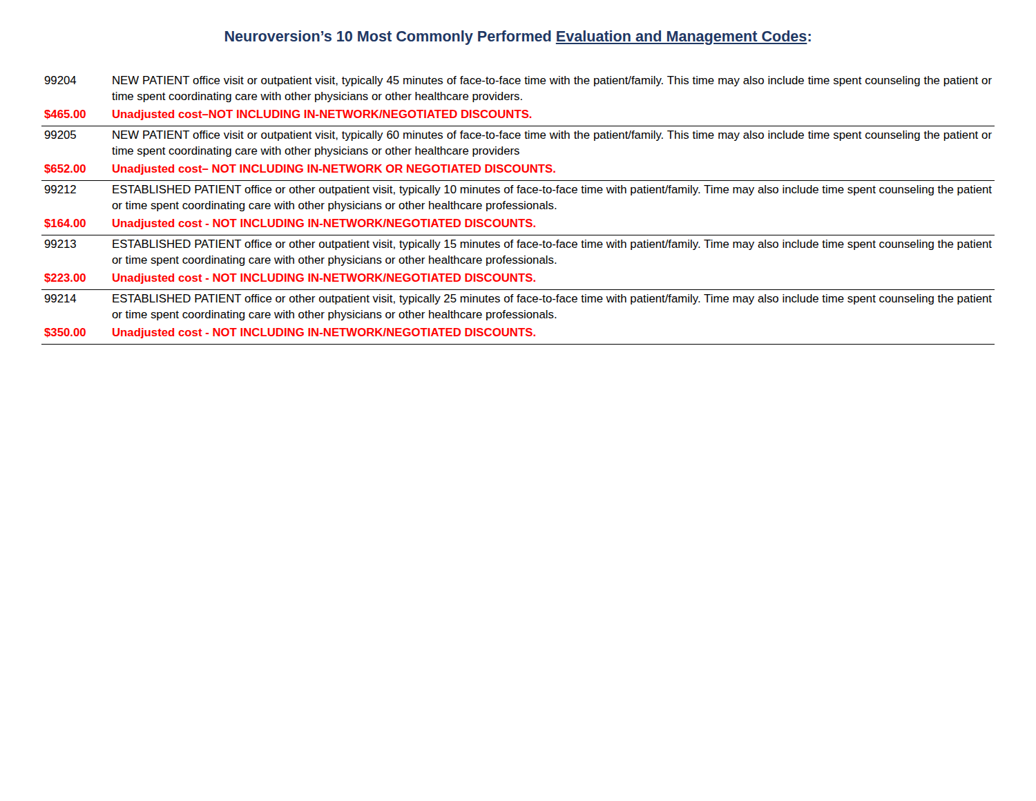Neuroversion’s 10 Most Commonly Performed Evaluation and Management Codes:
| 99204 | NEW PATIENT office visit or outpatient visit, typically 45 minutes of face-to-face time with the patient/family. This time may also include time spent counseling the patient or time spent coordinating care with other physicians or other healthcare providers. |
| $465.00 | Unadjusted cost–NOT INCLUDING IN-NETWORK/NEGOTIATED DISCOUNTS. |
| 99205 | NEW PATIENT office visit or outpatient visit, typically 60 minutes of face-to-face time with the patient/family. This time may also include time spent counseling the patient or time spent coordinating care with other physicians or other healthcare providers |
| $652.00 | Unadjusted cost– NOT INCLUDING IN-NETWORK OR NEGOTIATED DISCOUNTS. |
| 99212 | ESTABLISHED PATIENT office or other outpatient visit, typically 10 minutes of face-to-face time with patient/family. Time may also include time spent counseling the patient or time spent coordinating care with other physicians or other healthcare professionals. |
| $164.00 | Unadjusted cost - NOT INCLUDING IN-NETWORK/NEGOTIATED DISCOUNTS. |
| 99213 | ESTABLISHED PATIENT office or other outpatient visit, typically 15 minutes of face-to-face time with patient/family. Time may also include time spent counseling the patient or time spent coordinating care with other physicians or other healthcare professionals. |
| $223.00 | Unadjusted cost - NOT INCLUDING IN-NETWORK/NEGOTIATED DISCOUNTS. |
| 99214 | ESTABLISHED PATIENT office or other outpatient visit, typically 25 minutes of face-to-face time with patient/family. Time may also include time spent counseling the patient or time spent coordinating care with other physicians or other healthcare professionals. |
| $350.00 | Unadjusted cost - NOT INCLUDING IN-NETWORK/NEGOTIATED DISCOUNTS. |